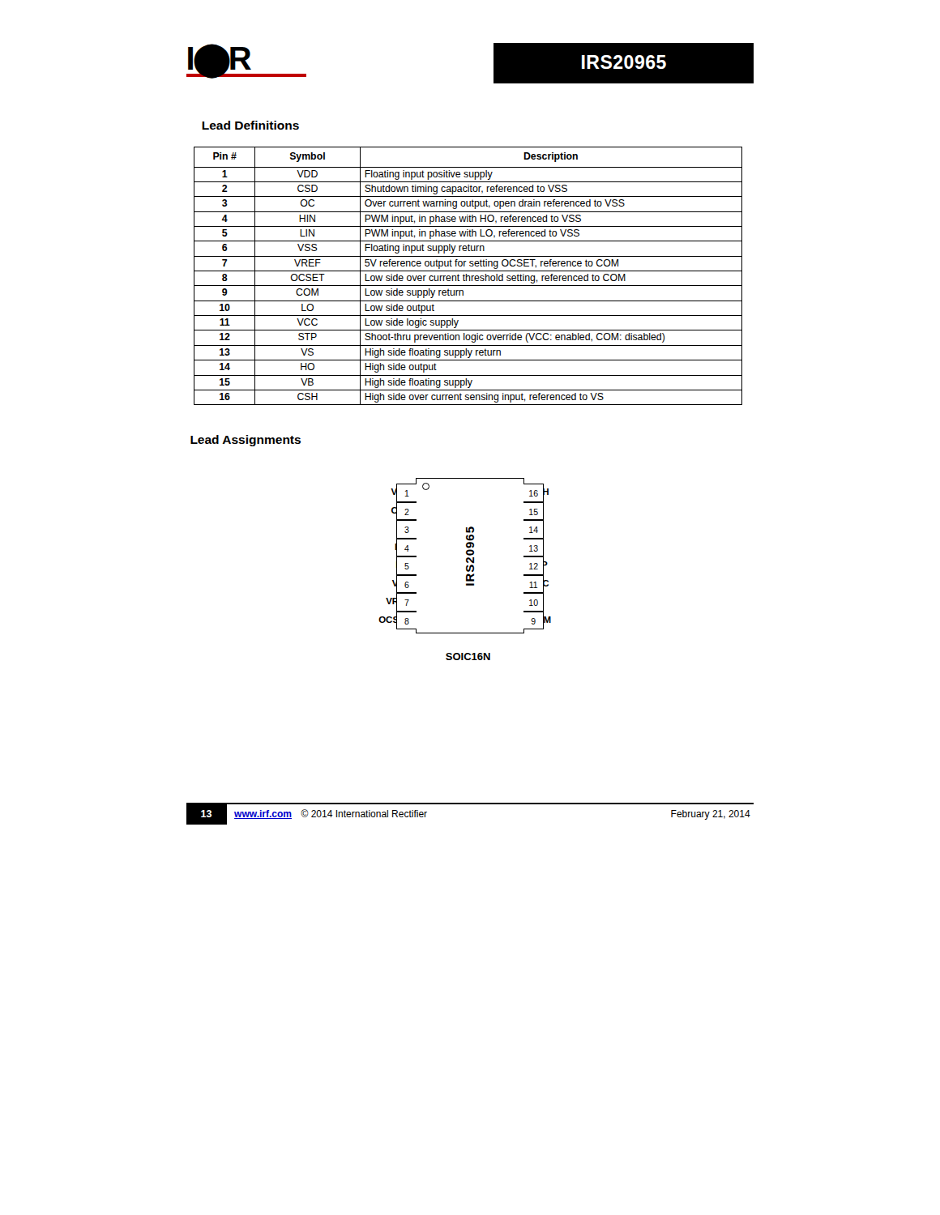I⬤R
IRS20965
Lead Definitions
| Pin # | Symbol | Description |
| --- | --- | --- |
| 1 | VDD | Floating input positive supply |
| 2 | CSD | Shutdown timing capacitor, referenced to VSS |
| 3 | OC | Over current warning output, open drain referenced to VSS |
| 4 | HIN | PWM input, in phase with HO, referenced to VSS |
| 5 | LIN | PWM input, in phase with LO, referenced to VSS |
| 6 | VSS | Floating input supply return |
| 7 | VREF | 5V reference output for setting OCSET, reference to COM |
| 8 | OCSET | Low side over current threshold setting, referenced to COM |
| 9 | COM | Low side supply return |
| 10 | LO | Low side output |
| 11 | VCC | Low side logic supply |
| 12 | STP | Shoot-thru prevention logic override (VCC: enabled, COM: disabled) |
| 13 | VS | High side floating supply return |
| 14 | HO | High side output |
| 15 | VB | High side floating supply |
| 16 | CSH | High side over current sensing input, referenced to VS |
Lead Assignments
VDD
CSD
OC
HIN
LIN
VSS
VREF
OCSET
1
2
3
4
5
6
7
8
IRS20965
16
15
14
13
12
11
10
9
CSH
VB
HO
VS
STP
VCC
LO
COM
SOIC16N
13
www.irf.com © 2014 International Rectifier
February 21, 2014